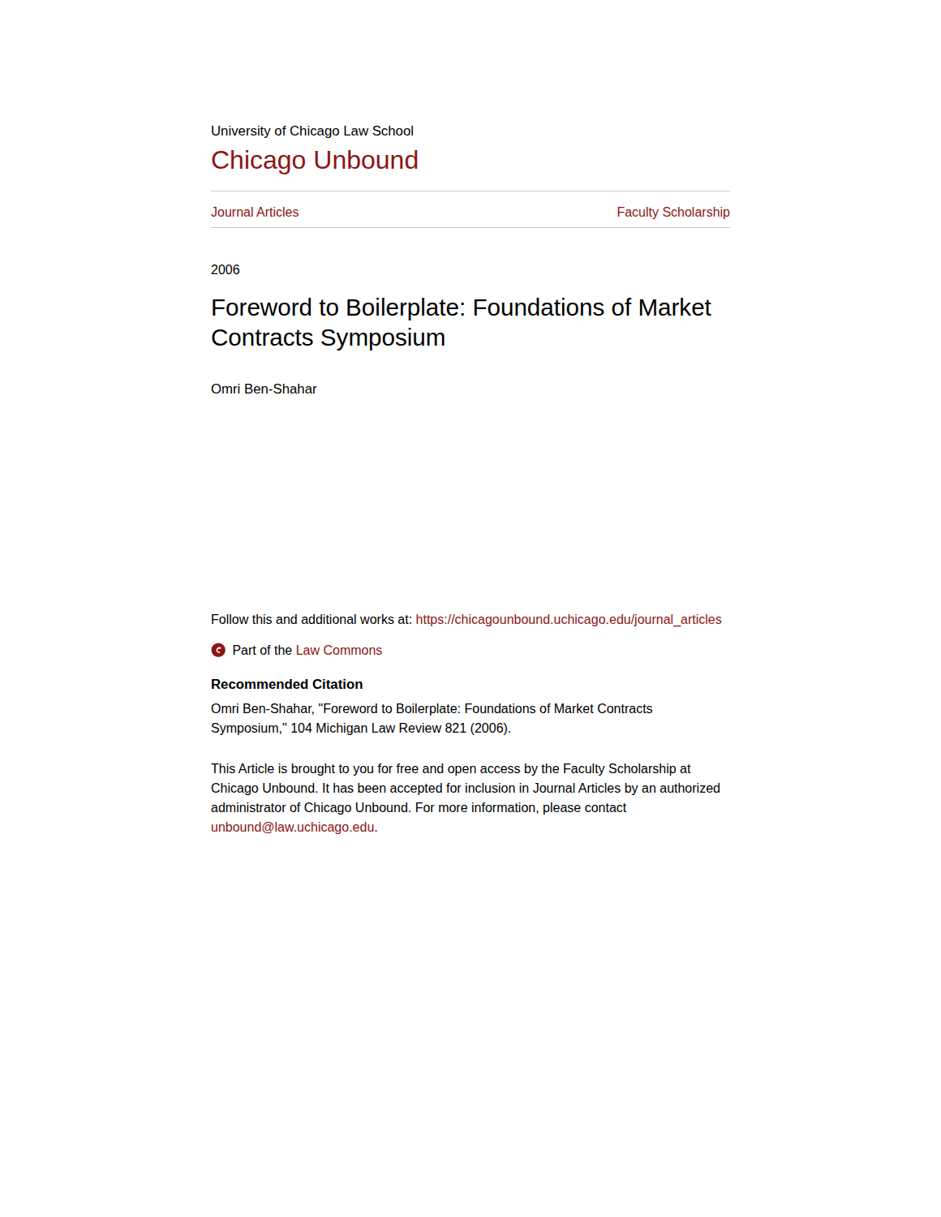University of Chicago Law School
Chicago Unbound
Journal Articles Faculty Scholarship
2006
Foreword to Boilerplate: Foundations of Market Contracts Symposium
Omri Ben-Shahar
Follow this and additional works at: https://chicagounbound.uchicago.edu/journal_articles
Part of the Law Commons
Recommended Citation
Omri Ben-Shahar, "Foreword to Boilerplate: Foundations of Market Contracts Symposium," 104 Michigan Law Review 821 (2006).
This Article is brought to you for free and open access by the Faculty Scholarship at Chicago Unbound. It has been accepted for inclusion in Journal Articles by an authorized administrator of Chicago Unbound. For more information, please contact unbound@law.uchicago.edu.